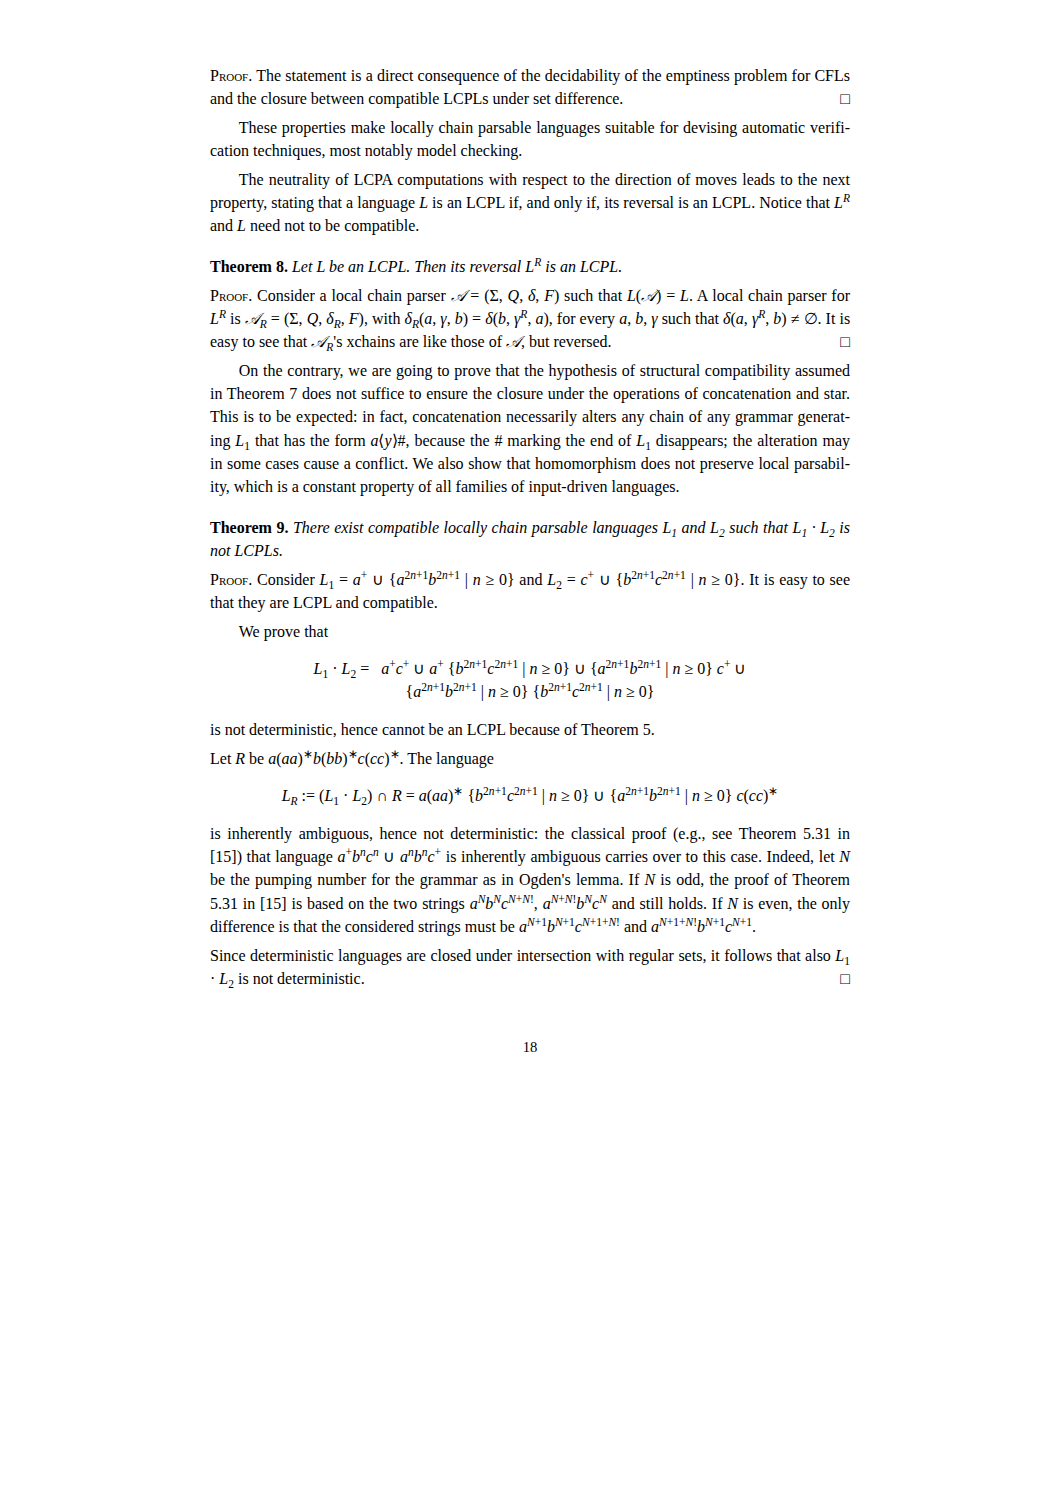Proof. The statement is a direct consequence of the decidability of the emptiness problem for CFLs and the closure between compatible LCPLs under set difference.
These properties make locally chain parsable languages suitable for devising automatic verification techniques, most notably model checking.
The neutrality of LCPA computations with respect to the direction of moves leads to the next property, stating that a language L is an LCPL if, and only if, its reversal is an LCPL. Notice that LR and L need not to be compatible.
Theorem 8. Let L be an LCPL. Then its reversal LR is an LCPL.
Proof. Consider a local chain parser 𝒜 = (Σ, Q, δ, F) such that L(𝒜) = L. A local chain parser for LR is 𝒜R = (Σ, Q, δR, F), with δR(a, γ, b) = δ(b, γR, a), for every a, b, γ such that δ(a, γR, b) ≠ ∅. It is easy to see that 𝒜R's xchains are like those of 𝒜, but reversed.
On the contrary, we are going to prove that the hypothesis of structural compatibility assumed in Theorem 7 does not suffice to ensure the closure under the operations of concatenation and star. This is to be expected: in fact, concatenation necessarily alters any chain of any grammar generating L1 that has the form a⟨y⟩#, because the # marking the end of L1 disappears; the alteration may in some cases cause a conflict. We also show that homomorphism does not preserve local parsability, which is a constant property of all families of input-driven languages.
Theorem 9. There exist compatible locally chain parsable languages L1 and L2 such that L1 · L2 is not LCPLs.
Proof. Consider L1 = a+ ∪ {a2n+1b2n+1 | n ≥ 0} and L2 = c+ ∪ {b2n+1c2n+1 | n ≥ 0}. It is easy to see that they are LCPL and compatible.
We prove that
L1 · L2 = a+c+ ∪ a+ {b2n+1c2n+1 | n ≥ 0} ∪ {a2n+1b2n+1 | n ≥ 0} c+ ∪ {a2n+1b2n+1 | n ≥ 0} {b2n+1c2n+1 | n ≥ 0}
is not deterministic, hence cannot be an LCPL because of Theorem 5.
Let R be a(aa)∗b(bb)∗c(cc)∗. The language
LR := (L1 · L2) ∩ R = a(aa)∗ {b2n+1c2n+1 | n ≥ 0} ∪ {a2n+1b2n+1 | n ≥ 0} c(cc)∗
is inherently ambiguous, hence not deterministic: the classical proof (e.g., see Theorem 5.31 in [15]) that language a+bncn ∪ anbnc+ is inherently ambiguous carries over to this case. Indeed, let N be the pumping number for the grammar as in Ogden's lemma. If N is odd, the proof of Theorem 5.31 in [15] is based on the two strings aNbNcN+N!, aN+N!bNcN and still holds. If N is even, the only difference is that the considered strings must be aN+1bN+1cN+1+N! and aN+1+N!bN+1cN+1.
Since deterministic languages are closed under intersection with regular sets, it follows that also L1 · L2 is not deterministic.
18